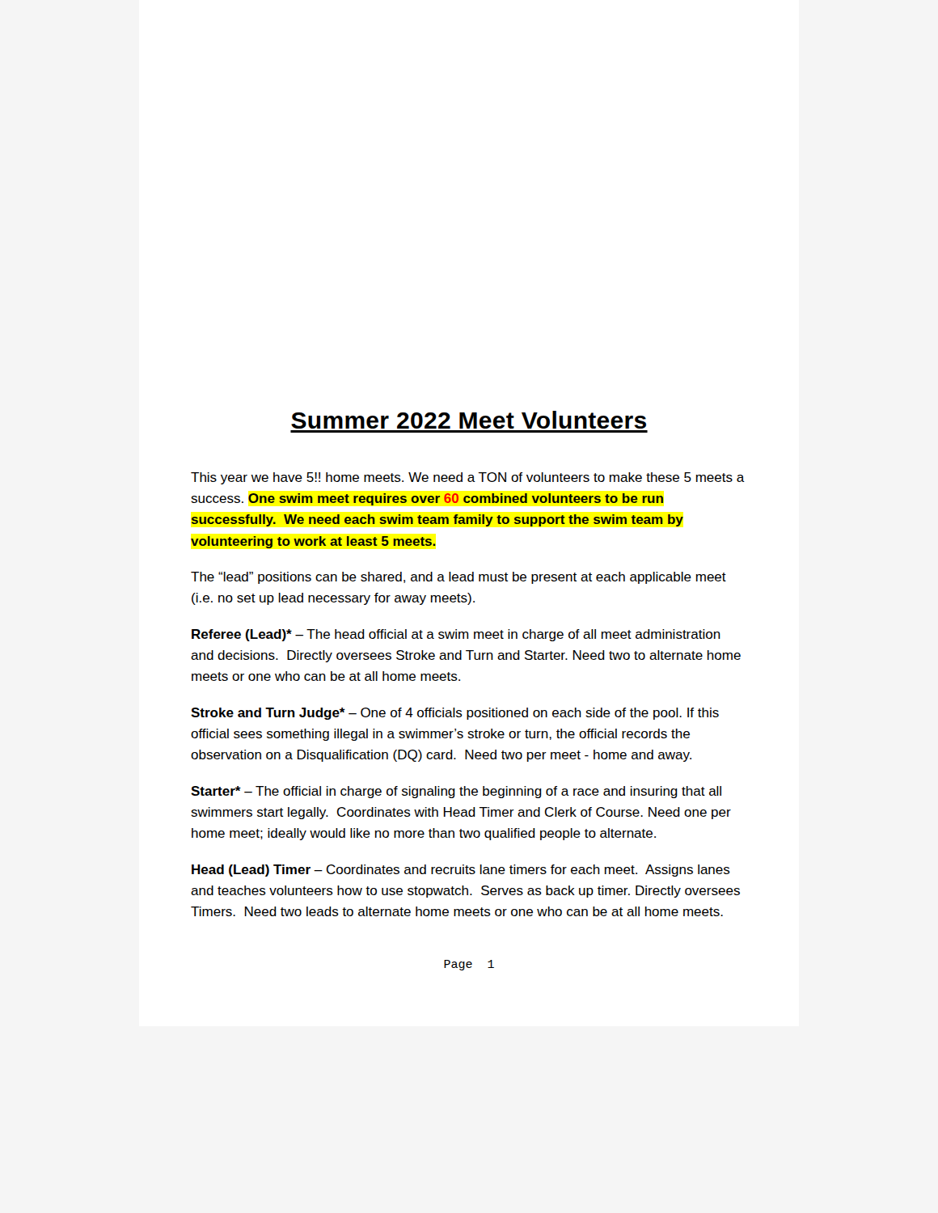Summer 2022 Meet Volunteers
This year we have 5!! home meets. We need a TON of volunteers to make these 5 meets a success. One swim meet requires over 60 combined volunteers to be run successfully. We need each swim team family to support the swim team by volunteering to work at least 5 meets.
The “lead” positions can be shared, and a lead must be present at each applicable meet (i.e. no set up lead necessary for away meets).
Referee (Lead)* – The head official at a swim meet in charge of all meet administration and decisions. Directly oversees Stroke and Turn and Starter. Need two to alternate home meets or one who can be at all home meets.
Stroke and Turn Judge* – One of 4 officials positioned on each side of the pool. If this official sees something illegal in a swimmer’s stroke or turn, the official records the observation on a Disqualification (DQ) card. Need two per meet - home and away.
Starter* – The official in charge of signaling the beginning of a race and insuring that all swimmers start legally. Coordinates with Head Timer and Clerk of Course. Need one per home meet; ideally would like no more than two qualified people to alternate.
Head (Lead) Timer – Coordinates and recruits lane timers for each meet. Assigns lanes and teaches volunteers how to use stopwatch. Serves as back up timer. Directly oversees Timers. Need two leads to alternate home meets or one who can be at all home meets.
Page 1